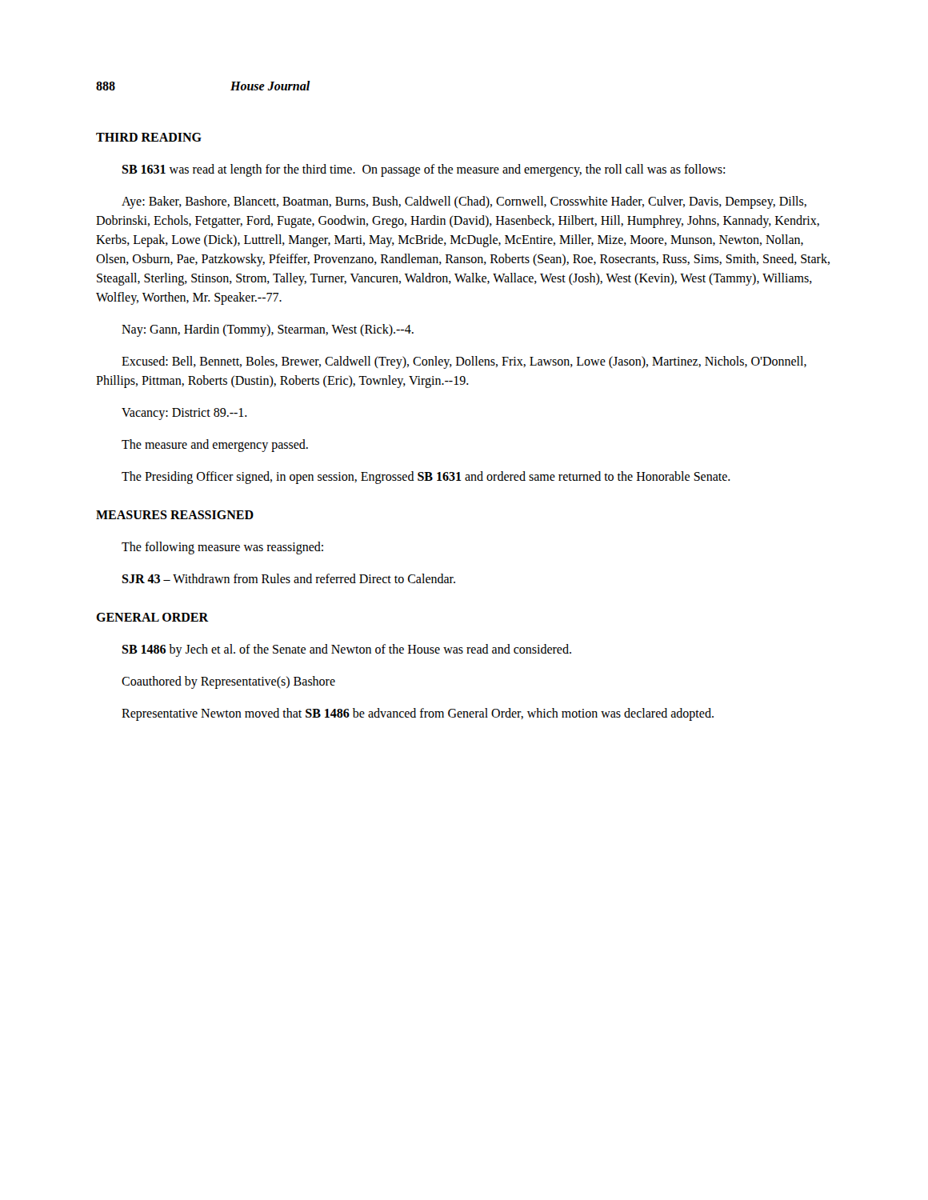888 House Journal
Third Reading
SB 1631 was read at length for the third time. On passage of the measure and emergency, the roll call was as follows:
Aye: Baker, Bashore, Blancett, Boatman, Burns, Bush, Caldwell (Chad), Cornwell, Crosswhite Hader, Culver, Davis, Dempsey, Dills, Dobrinski, Echols, Fetgatter, Ford, Fugate, Goodwin, Grego, Hardin (David), Hasenbeck, Hilbert, Hill, Humphrey, Johns, Kannady, Kendrix, Kerbs, Lepak, Lowe (Dick), Luttrell, Manger, Marti, May, McBride, McDugle, McEntire, Miller, Mize, Moore, Munson, Newton, Nollan, Olsen, Osburn, Pae, Patzkowsky, Pfeiffer, Provenzano, Randleman, Ranson, Roberts (Sean), Roe, Rosecrants, Russ, Sims, Smith, Sneed, Stark, Steagall, Sterling, Stinson, Strom, Talley, Turner, Vancuren, Waldron, Walke, Wallace, West (Josh), West (Kevin), West (Tammy), Williams, Wolfley, Worthen, Mr. Speaker.--77.
Nay: Gann, Hardin (Tommy), Stearman, West (Rick).--4.
Excused: Bell, Bennett, Boles, Brewer, Caldwell (Trey), Conley, Dollens, Frix, Lawson, Lowe (Jason), Martinez, Nichols, O'Donnell, Phillips, Pittman, Roberts (Dustin), Roberts (Eric), Townley, Virgin.--19.
Vacancy: District 89.--1.
The measure and emergency passed.
The Presiding Officer signed, in open session, Engrossed SB 1631 and ordered same returned to the Honorable Senate.
Measures Reassigned
The following measure was reassigned:
SJR 43 – Withdrawn from Rules and referred Direct to Calendar.
General Order
SB 1486 by Jech et al. of the Senate and Newton of the House was read and considered.
Coauthored by Representative(s) Bashore
Representative Newton moved that SB 1486 be advanced from General Order, which motion was declared adopted.